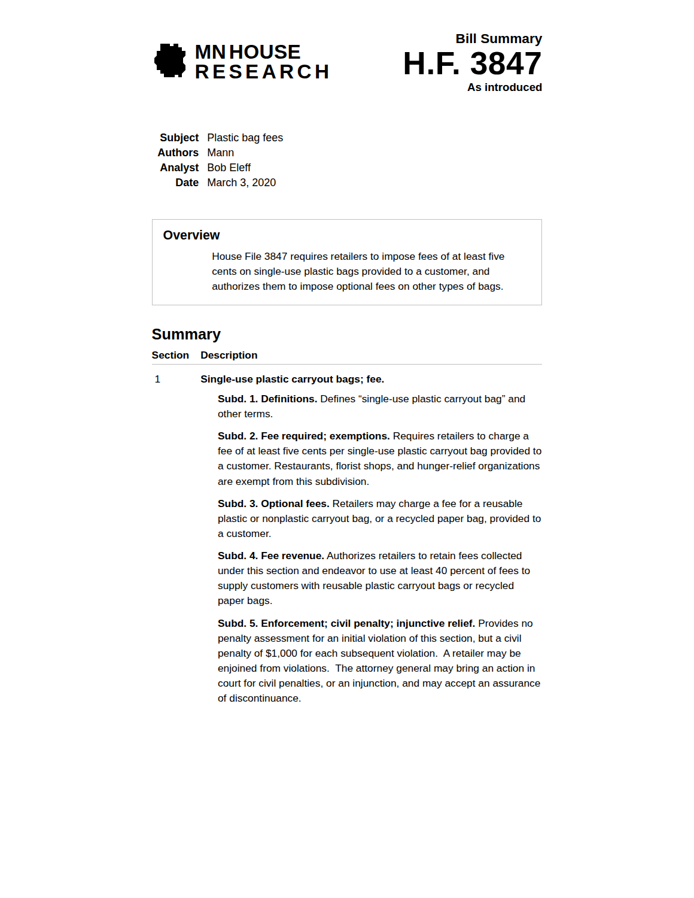MN HOUSE RESEARCH
Bill Summary
H.F. 3847
As introduced
| Subject | Plastic bag fees |
| Authors | Mann |
| Analyst | Bob Eleff |
| Date | March 3, 2020 |
Overview
House File 3847 requires retailers to impose fees of at least five cents on single-use plastic bags provided to a customer, and authorizes them to impose optional fees on other types of bags.
Summary
Section
Description
1
Single-use plastic carryout bags; fee.
Subd. 1. Definitions. Defines “single-use plastic carryout bag” and other terms.
Subd. 2. Fee required; exemptions. Requires retailers to charge a fee of at least five cents per single-use plastic carryout bag provided to a customer. Restaurants, florist shops, and hunger-relief organizations are exempt from this subdivision.
Subd. 3. Optional fees. Retailers may charge a fee for a reusable plastic or nonplastic carryout bag, or a recycled paper bag, provided to a customer.
Subd. 4. Fee revenue. Authorizes retailers to retain fees collected under this section and endeavor to use at least 40 percent of fees to supply customers with reusable plastic carryout bags or recycled paper bags.
Subd. 5. Enforcement; civil penalty; injunctive relief. Provides no penalty assessment for an initial violation of this section, but a civil penalty of $1,000 for each subsequent violation. A retailer may be enjoined from violations. The attorney general may bring an action in court for civil penalties, or an injunction, and may accept an assurance of discontinuance.